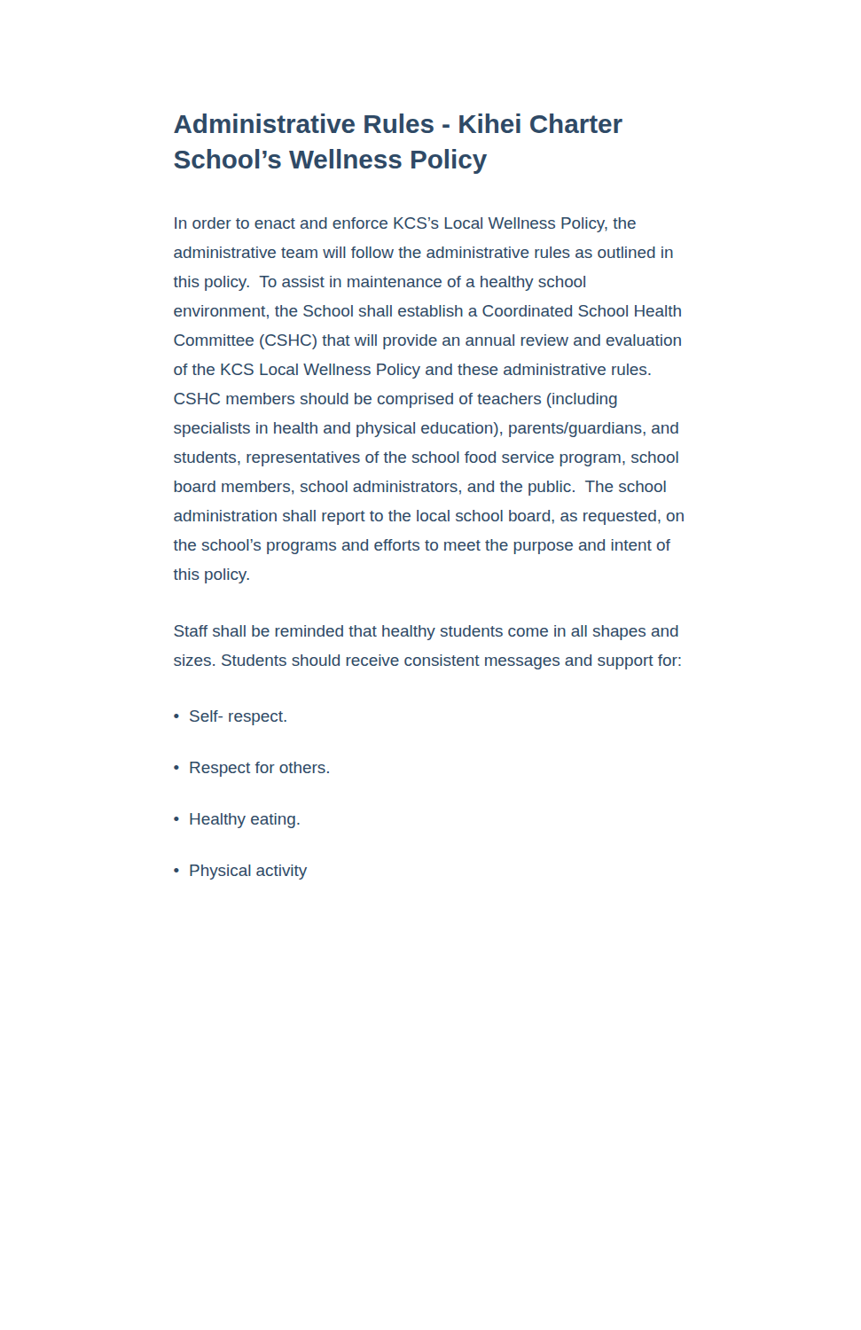Administrative Rules - Kihei Charter School’s Wellness Policy
In order to enact and enforce KCS’s Local Wellness Policy, the administrative team will follow the administrative rules as outlined in this policy. To assist in maintenance of a healthy school environment, the School shall establish a Coordinated School Health Committee (CSHC) that will provide an annual review and evaluation of the KCS Local Wellness Policy and these administrative rules. CSHC members should be comprised of teachers (including specialists in health and physical education), parents/guardians, and students, representatives of the school food service program, school board members, school administrators, and the public. The school administration shall report to the local school board, as requested, on the school’s programs and efforts to meet the purpose and intent of this policy.
Staff shall be reminded that healthy students come in all shapes and sizes. Students should receive consistent messages and support for:
Self- respect.
Respect for others.
Healthy eating.
Physical activity